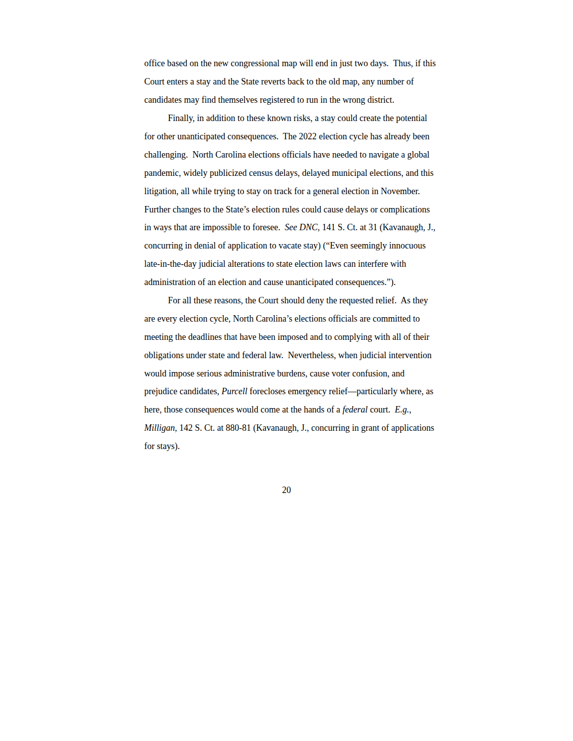office based on the new congressional map will end in just two days. Thus, if this Court enters a stay and the State reverts back to the old map, any number of candidates may find themselves registered to run in the wrong district.
Finally, in addition to these known risks, a stay could create the potential for other unanticipated consequences. The 2022 election cycle has already been challenging. North Carolina elections officials have needed to navigate a global pandemic, widely publicized census delays, delayed municipal elections, and this litigation, all while trying to stay on track for a general election in November. Further changes to the State’s election rules could cause delays or complications in ways that are impossible to foresee. See DNC, 141 S. Ct. at 31 (Kavanaugh, J., concurring in denial of application to vacate stay) (“Even seemingly innocuous late-in-the-day judicial alterations to state election laws can interfere with administration of an election and cause unanticipated consequences.”).
For all these reasons, the Court should deny the requested relief. As they are every election cycle, North Carolina’s elections officials are committed to meeting the deadlines that have been imposed and to complying with all of their obligations under state and federal law. Nevertheless, when judicial intervention would impose serious administrative burdens, cause voter confusion, and prejudice candidates, Purcell forecloses emergency relief—particularly where, as here, those consequences would come at the hands of a federal court. E.g., Milligan, 142 S. Ct. at 880-81 (Kavanaugh, J., concurring in grant of applications for stays).
20